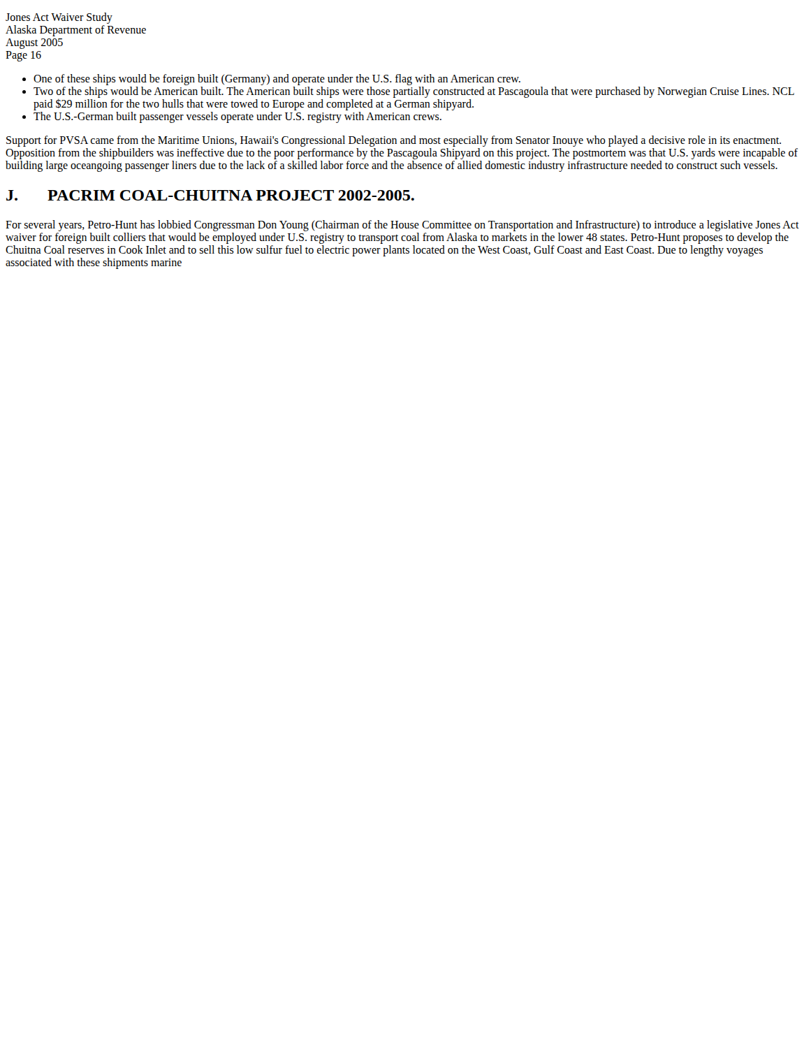Jones Act Waiver Study
Alaska Department of Revenue
August 2005
Page 16
One of these ships would be foreign built (Germany) and operate under the U.S. flag with an American crew.
Two of the ships would be American built. The American built ships were those partially constructed at Pascagoula that were purchased by Norwegian Cruise Lines. NCL paid $29 million for the two hulls that were towed to Europe and completed at a German shipyard.
The U.S.-German built passenger vessels operate under U.S. registry with American crews.
Support for PVSA came from the Maritime Unions, Hawaii's Congressional Delegation and most especially from Senator Inouye who played a decisive role in its enactment. Opposition from the shipbuilders was ineffective due to the poor performance by the Pascagoula Shipyard on this project. The postmortem was that U.S. yards were incapable of building large oceangoing passenger liners due to the lack of a skilled labor force and the absence of allied domestic industry infrastructure needed to construct such vessels.
J. PACRIM COAL-CHUITNA PROJECT 2002-2005.
For several years, Petro-Hunt has lobbied Congressman Don Young (Chairman of the House Committee on Transportation and Infrastructure) to introduce a legislative Jones Act waiver for foreign built colliers that would be employed under U.S. registry to transport coal from Alaska to markets in the lower 48 states. Petro-Hunt proposes to develop the Chuitna Coal reserves in Cook Inlet and to sell this low sulfur fuel to electric power plants located on the West Coast, Gulf Coast and East Coast. Due to lengthy voyages associated with these shipments marine